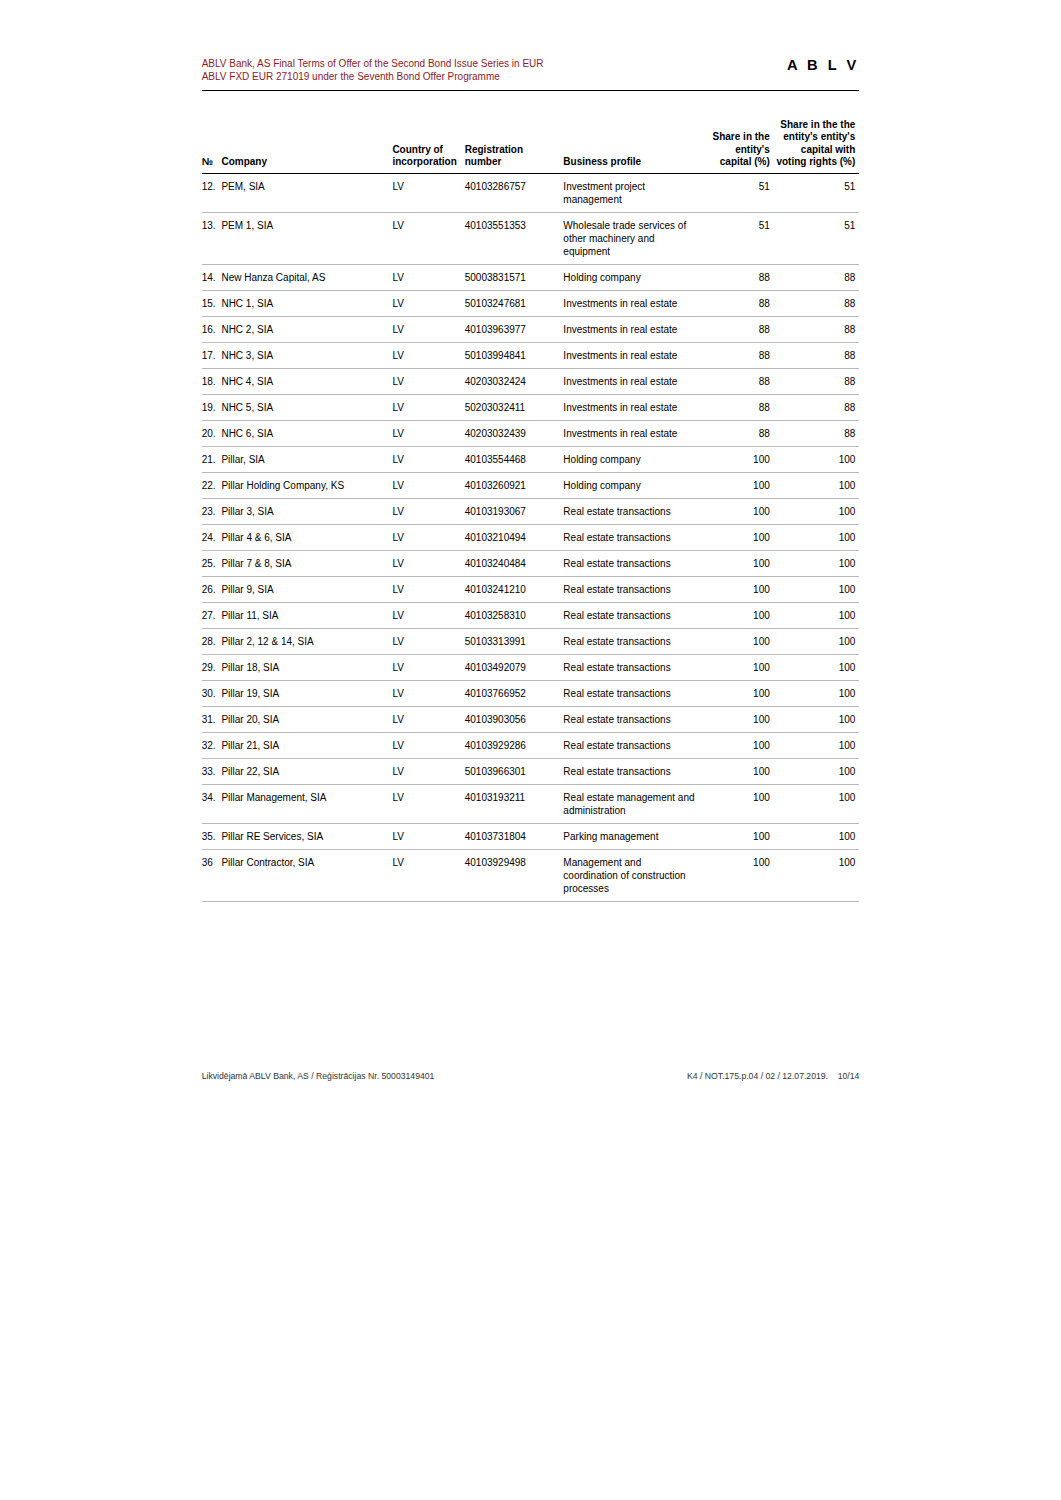ABLV Bank, AS Final Terms of Offer of the Second Bond Issue Series in EUR
ABLV FXD EUR 271019 under the Seventh Bond Offer Programme
A B L V
| № | Company | Country of incorpo­ration | Registration number | Business profile | Share in the entity's capital (%) | Share in the the entity's entity's capital with voting rights (%) |
| --- | --- | --- | --- | --- | --- | --- |
| 12. | PEM, SIA | LV | 40103286757 | Investment project management | 51 | 51 |
| 13. | PEM 1, SIA | LV | 40103551353 | Wholesale trade services of other machinery and equipment | 51 | 51 |
| 14. | New Hanza Capital, AS | LV | 50003831571 | Holding company | 88 | 88 |
| 15. | NHC 1, SIA | LV | 50103247681 | Investments in real estate | 88 | 88 |
| 16. | NHC 2, SIA | LV | 40103963977 | Investments in real estate | 88 | 88 |
| 17. | NHC 3, SIA | LV | 50103994841 | Investments in real estate | 88 | 88 |
| 18. | NHC 4, SIA | LV | 40203032424 | Investments in real estate | 88 | 88 |
| 19. | NHC 5, SIA | LV | 50203032411 | Investments in real estate | 88 | 88 |
| 20. | NHC 6, SIA | LV | 40203032439 | Investments in real estate | 88 | 88 |
| 21. | Pillar, SIA | LV | 40103554468 | Holding company | 100 | 100 |
| 22. | Pillar Holding Company, KS | LV | 40103260921 | Holding company | 100 | 100 |
| 23. | Pillar 3, SIA | LV | 40103193067 | Real estate transactions | 100 | 100 |
| 24. | Pillar 4 & 6, SIA | LV | 40103210494 | Real estate transactions | 100 | 100 |
| 25. | Pillar 7 & 8, SIA | LV | 40103240484 | Real estate transactions | 100 | 100 |
| 26. | Pillar 9, SIA | LV | 40103241210 | Real estate transactions | 100 | 100 |
| 27. | Pillar 11, SIA | LV | 40103258310 | Real estate transactions | 100 | 100 |
| 28. | Pillar 2, 12 & 14, SIA | LV | 50103313991 | Real estate transactions | 100 | 100 |
| 29. | Pillar 18, SIA | LV | 40103492079 | Real estate transactions | 100 | 100 |
| 30. | Pillar 19, SIA | LV | 40103766952 | Real estate transactions | 100 | 100 |
| 31. | Pillar 20, SIA | LV | 40103903056 | Real estate transactions | 100 | 100 |
| 32. | Pillar 21, SIA | LV | 40103929286 | Real estate transactions | 100 | 100 |
| 33. | Pillar 22, SIA | LV | 50103966301 | Real estate transactions | 100 | 100 |
| 34. | Pillar Management, SIA | LV | 40103193211 | Real estate management and administration | 100 | 100 |
| 35. | Pillar RE Services, SIA | LV | 40103731804 | Parking management | 100 | 100 |
| 36 | Pillar Contractor, SIA | LV | 40103929498 | Management and coordination of construction processes | 100 | 100 |
Likvidējamā ABLV Bank, AS / Reģistrācijas Nr. 50003149401
K4 / NOT.175.p.04 / 02 / 12.07.2019. 10/14